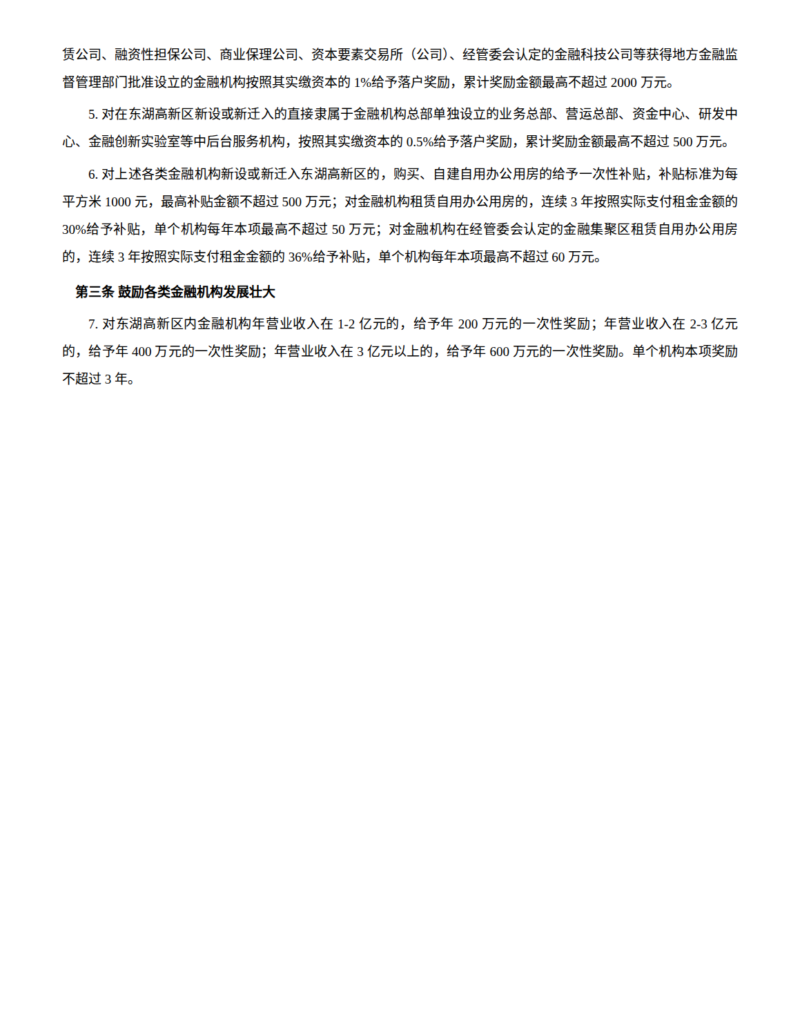赁公司、融资性担保公司、商业保理公司、资本要素交易所（公司）、经管委会认定的金融科技公司等获得地方金融监督管理部门批准设立的金融机构按照其实缴资本的 1%给予落户奖励，累计奖励金额最高不超过 2000 万元。
5. 对在东湖高新区新设或新迁入的直接隶属于金融机构总部单独设立的业务总部、营运总部、资金中心、研发中心、金融创新实验室等中后台服务机构，按照其实缴资本的 0.5%给予落户奖励，累计奖励金额最高不超过 500 万元。
6. 对上述各类金融机构新设或新迁入东湖高新区的，购买、自建自用办公用房的给予一次性补贴，补贴标准为每平方米 1000 元，最高补贴金额不超过 500 万元；对金融机构租赁自用办公用房的，连续 3 年按照实际支付租金金额的 30%给予补贴，单个机构每年本项最高不超过 50 万元；对金融机构在经管委会认定的金融集聚区租赁自用办公用房的，连续 3 年按照实际支付租金金额的 36%给予补贴，单个机构每年本项最高不超过 60 万元。
第三条 鼓励各类金融机构发展壮大
7. 对东湖高新区内金融机构年营业收入在 1-2 亿元的，给予年 200 万元的一次性奖励；年营业收入在 2-3 亿元的，给予年 400 万元的一次性奖励；年营业收入在 3 亿元以上的，给予年 600 万元的一次性奖励。单个机构本项奖励不超过 3 年。